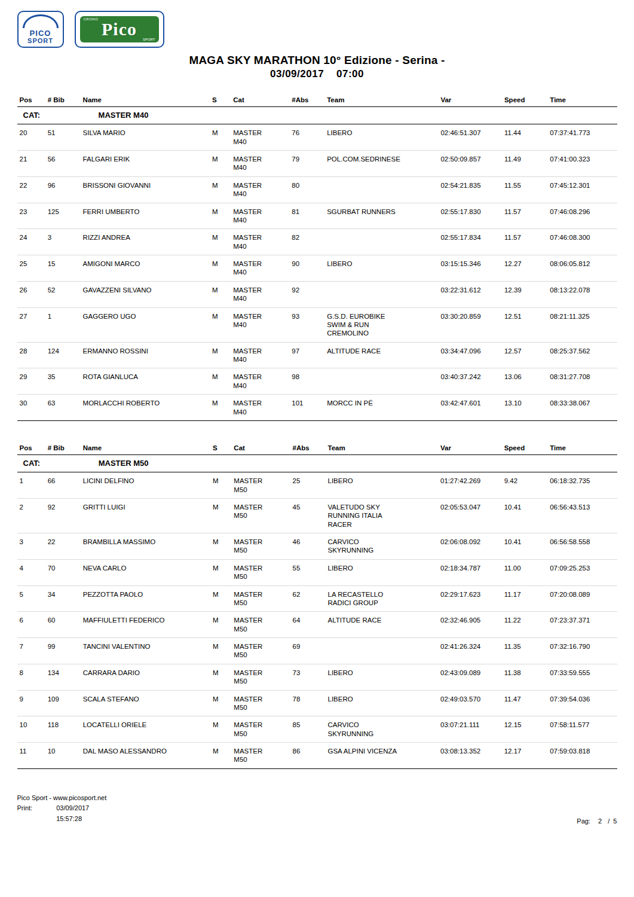PICO
SPORT
CRONO Pico SPORT
MAGA SKY MARATHON 10° Edizione - Serina -
03/09/2017 07:00
| CAT: | MASTER M40 |
| Pos | # Bib | Name | S | Cat | #Abs | Team | Var | Speed | Time |
| 20 | 51 | SILVA MARIO | M | MASTER M40 | 76 | LIBERO | 02:46:51.307 | 11.44 | 07:37:41.773 |
| 21 | 56 | FALGARI ERIK | M | MASTER M40 | 79 | POL.COM.SEDRINESE | 02:50:09.857 | 11.49 | 07:41:00.323 |
| 22 | 96 | BRISSONI GIOVANNI | M | MASTER M40 | 80 | | 02:54:21.835 | 11.55 | 07:45:12.301 |
| 23 | 125 | FERRI UMBERTO | M | MASTER M40 | 81 | SGURBAT RUNNERS | 02:55:17.830 | 11.57 | 07:46:08.296 |
| 24 | 3 | RIZZI ANDREA | M | MASTER M40 | 82 | | 02:55:17.834 | 11.57 | 07:46:08.300 |
| 25 | 15 | AMIGONI MARCO | M | MASTER M40 | 90 | LIBERO | 03:15:15.346 | 12.27 | 08:06:05.812 |
| 26 | 52 | GAVAZZENI SILVANO | M | MASTER M40 | 92 | | 03:22:31.612 | 12.39 | 08:13:22.078 |
| 27 | 1 | GAGGERO UGO | M | MASTER M40 | 93 | G.S.D. EUROBIKE SWIM & RUN CREMOLINO | 03:30:20.859 | 12.51 | 08:21:11.325 |
| 28 | 124 | ERMANNO ROSSINI | M | MASTER M40 | 97 | ALTITUDE RACE | 03:34:47.096 | 12.57 | 08:25:37.562 |
| 29 | 35 | ROTA GIANLUCA | M | MASTER M40 | 98 | | 03:40:37.242 | 13.06 | 08:31:27.708 |
| 30 | 63 | MORLACCHI ROBERTO | M | MASTER M40 | 101 | MORCC IN PÉ | 03:42:47.601 | 13.10 | 08:33:38.067 |
| CAT: | MASTER M50 |
| Pos | # Bib | Name | S | Cat | #Abs | Team | Var | Speed | Time |
| 1 | 66 | LICINI DELFINO | M | MASTER M50 | 25 | LIBERO | 01:27:42.269 | 9.42 | 06:18:32.735 |
| 2 | 92 | GRITTI LUIGI | M | MASTER M50 | 45 | VALETUDO SKY RUNNING ITALIA RACER | 02:05:53.047 | 10.41 | 06:56:43.513 |
| 3 | 22 | BRAMBILLA MASSIMO | M | MASTER M50 | 46 | CARVICO SKYRUNNING | 02:06:08.092 | 10.41 | 06:56:58.558 |
| 4 | 70 | NEVA CARLO | M | MASTER M50 | 55 | LIBERO | 02:18:34.787 | 11.00 | 07:09:25.253 |
| 5 | 34 | PEZZOTTA PAOLO | M | MASTER M50 | 62 | LA RECASTELLO RADICI GROUP | 02:29:17.623 | 11.17 | 07:20:08.089 |
| 6 | 60 | MAFFIULETTI FEDERICO | M | MASTER M50 | 64 | ALTITUDE RACE | 02:32:46.905 | 11.22 | 07:23:37.371 |
| 7 | 99 | TANCINI VALENTINO | M | MASTER M50 | 69 | | 02:41:26.324 | 11.35 | 07:32:16.790 |
| 8 | 134 | CARRARA DARIO | M | MASTER M50 | 73 | LIBERO | 02:43:09.089 | 11.38 | 07:33:59.555 |
| 9 | 109 | SCALA STEFANO | M | MASTER M50 | 78 | LIBERO | 02:49:03.570 | 11.47 | 07:39:54.036 |
| 10 | 118 | LOCATELLI ORIELE | M | MASTER M50 | 85 | CARVICO SKYRUNNING | 03:07:21.111 | 12.15 | 07:58:11.577 |
| 11 | 10 | DAL MASO ALESSANDRO | M | MASTER M50 | 86 | GSA ALPINI VICENZA | 03:08:13.352 | 12.17 | 07:59:03.818 |
Pico Sport - www.picosport.net
Print: 03/09/2017
15:57:28
Pag: 2 / 5